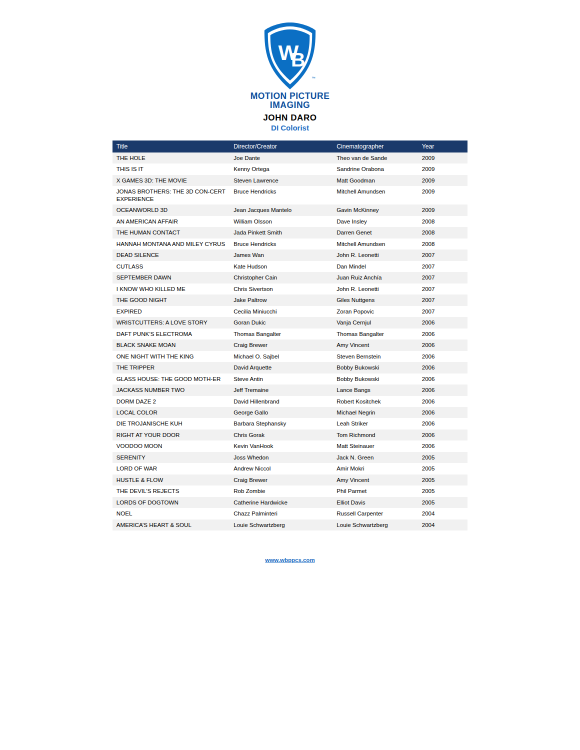W B ™
MOTION PICTURE
IMAGING
JOHN DARO
DI Colorist
| Title | Director/Creator | Cinematographer | Year |
| --- | --- | --- | --- |
| THE HOLE | Joe Dante | Theo van de Sande | 2009 |
| THIS IS IT | Kenny Ortega | Sandrine Orabona | 2009 |
| X GAMES 3D: THE MOVIE | Steven Lawrence | Matt Goodman | 2009 |
| JONAS BROTHERS: THE 3D CON-CERT EXPERIENCE | Bruce Hendricks | Mitchell Amundsen | 2009 |
| OCEANWORLD 3D | Jean Jacques Mantelo | Gavin McKinney | 2009 |
| AN AMERICAN AFFAIR | William Olsson | Dave Insley | 2008 |
| THE HUMAN CONTACT | Jada Pinkett Smith | Darren Genet | 2008 |
| HANNAH MONTANA AND MILEY CYRUS | Bruce Hendricks | Mitchell Amundsen | 2008 |
| DEAD SILENCE | James Wan | John R. Leonetti | 2007 |
| CUTLASS | Kate Hudson | Dan Mindel | 2007 |
| SEPTEMBER DAWN | Christopher Cain | Juan Ruiz Anchía | 2007 |
| I KNOW WHO KILLED ME | Chris Sivertson | John R. Leonetti | 2007 |
| THE GOOD NIGHT | Jake Paltrow | Giles Nuttgens | 2007 |
| EXPIRED | Cecilia Miniucchi | Zoran Popovic | 2007 |
| WRISTCUTTERS: A LOVE STORY | Goran Dukic | Vanja Cernjul | 2006 |
| DAFT PUNK’S ELECTROMA | Thomas Bangalter | Thomas Bangalter | 2006 |
| BLACK SNAKE MOAN | Craig Brewer | Amy Vincent | 2006 |
| ONE NIGHT WITH THE KING | Michael O. Sajbel | Steven Bernstein | 2006 |
| THE TRIPPER | David Arquette | Bobby Bukowski | 2006 |
| GLASS HOUSE: THE GOOD MOTH-ER | Steve Antin | Bobby Bukowski | 2006 |
| JACKASS NUMBER TWO | Jeff Tremaine | Lance Bangs | 2006 |
| DORM DAZE 2 | David Hillenbrand | Robert Kositchek | 2006 |
| LOCAL COLOR | George Gallo | Michael Negrin | 2006 |
| DIE TROJANISCHE KUH | Barbara Stephansky | Leah Striker | 2006 |
| RIGHT AT YOUR DOOR | Chris Gorak | Tom Richmond | 2006 |
| VOODOO MOON | Kevin VanHook | Matt Steinauer | 2006 |
| SERENITY | Joss Whedon | Jack N. Green | 2005 |
| LORD OF WAR | Andrew Niccol | Amir Mokri | 2005 |
| HUSTLE & FLOW | Craig Brewer | Amy Vincent | 2005 |
| THE DEVIL’S REJECTS | Rob Zombie | Phil Parmet | 2005 |
| LORDS OF DOGTOWN | Catherine Hardwicke | Elliot Davis | 2005 |
| NOEL | Chazz Palminteri | Russell Carpenter | 2004 |
| AMERICA’S HEART & SOUL | Louie Schwartzberg | Louie Schwartzberg | 2004 |
www.wbppcs.com